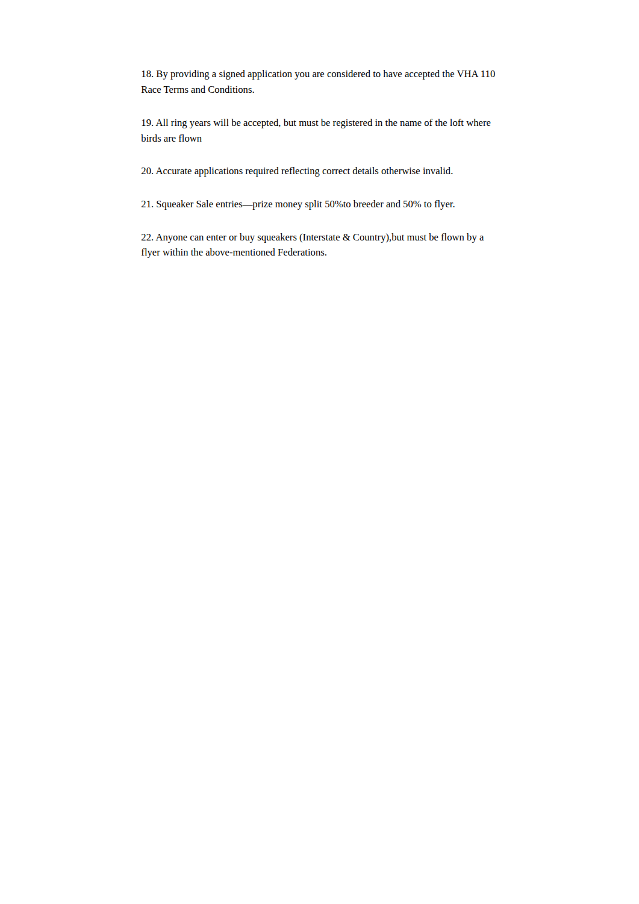18. By providing a signed application you are considered to have accepted the VHA 110 Race Terms and Conditions.
19. All ring years will be accepted, but must be registered in the name of the loft where birds are flown
20. Accurate applications required reflecting correct details otherwise invalid.
21. Squeaker Sale entries—prize money split 50%to breeder and 50% to flyer.
22. Anyone can enter or buy squeakers (Interstate & Country),but must be flown by a flyer within the above-mentioned Federations.